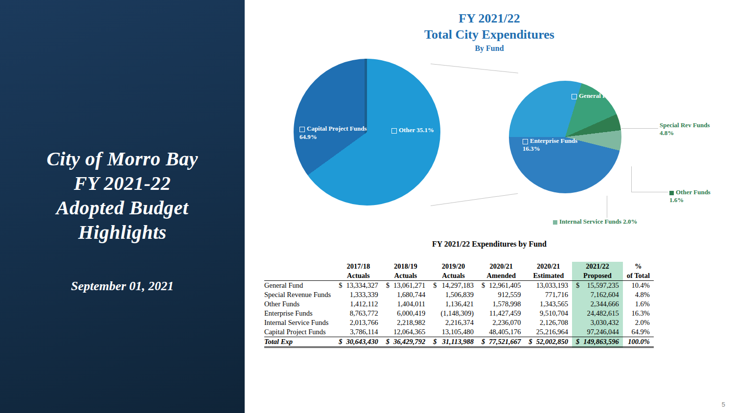City of Morro Bay
FY 2021-22
Adopted Budget
Highlights
September 01, 2021
FY 2021/22
Total City Expenditures
By Fund
Capital Project Funds
64.9%
Other 35.1%
General Fund 10.4%
Special Rev Funds
4.8%
Other Funds
1.6%
Internal Service Funds 2.0%
Enterprise Funds
16.3%
FY 2021/22 Expenditures by Fund
| | 2017/18 | 2018/19 | 2019/20 | 2020/21 | 2020/21 | 2021/22 | % |
| --- | --- | --- | --- | --- | --- | --- | --- |
| | Actuals | Actuals | Actuals | Amended | Estimated | Proposed | of Total |
| General Fund | $ | 13,334,327 | $ | 13,061,271 | $ | 14,297,183 | $ | 12,961,405 | | 13,033,193 | $ | 15,597,235 | 10.4% |
| Special Revenue Funds | | 1,333,339 | | 1,680,744 | | 1,506,839 | | 912,559 | | 771,716 | | 7,162,604 | 4.8% |
| Other Funds | | 1,412,112 | | 1,404,011 | | 1,136,421 | | 1,578,998 | | 1,343,565 | | 2,344,666 | 1.6% |
| Enterprise Funds | | 8,763,772 | | 6,000,419 | | (1,148,309) | | 11,427,459 | | 9,510,704 | | 24,482,615 | 16.3% |
| Internal Service Funds | | 2,013,766 | | 2,218,982 | | 2,216,374 | | 2,236,070 | | 2,126,708 | | 3,030,432 | 2.0% |
| Capital Project Funds | | 3,786,114 | | 12,064,365 | | 13,105,480 | | 48,405,176 | | 25,216,964 | | 97,246,044 | 64.9% |
| Total Exp | $ | 30,643,430 | $ | 36,429,792 | $ | 31,113,988 | $ | 77,521,667 | $ | 52,002,850 | $ | 149,863,596 | 100.0% |
5